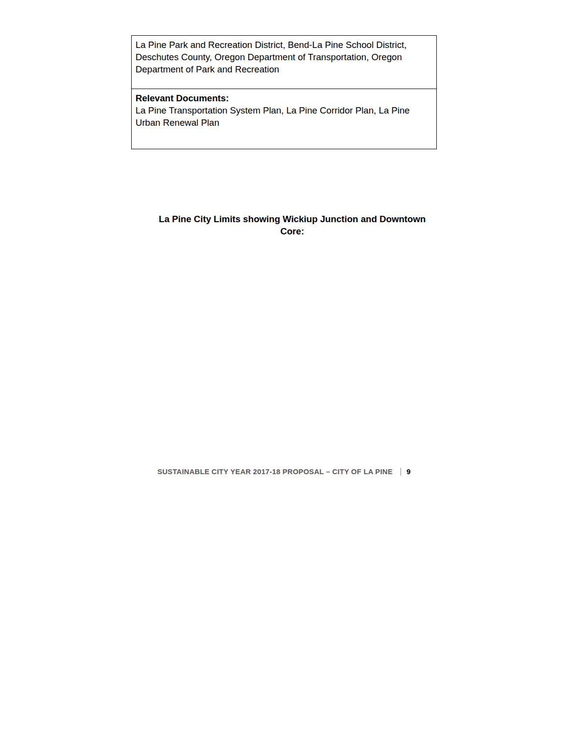| La Pine Park and Recreation District, Bend-La Pine School District, Deschutes County, Oregon Department of Transportation, Oregon Department of Park and Recreation |
| Relevant Documents: La Pine Transportation System Plan, La Pine Corridor Plan, La Pine Urban Renewal Plan |
La Pine City Limits showing Wickiup Junction and Downtown Core:
SUSTAINABLE CITY YEAR 2017-18 PROPOSAL – CITY OF LA PINE 9